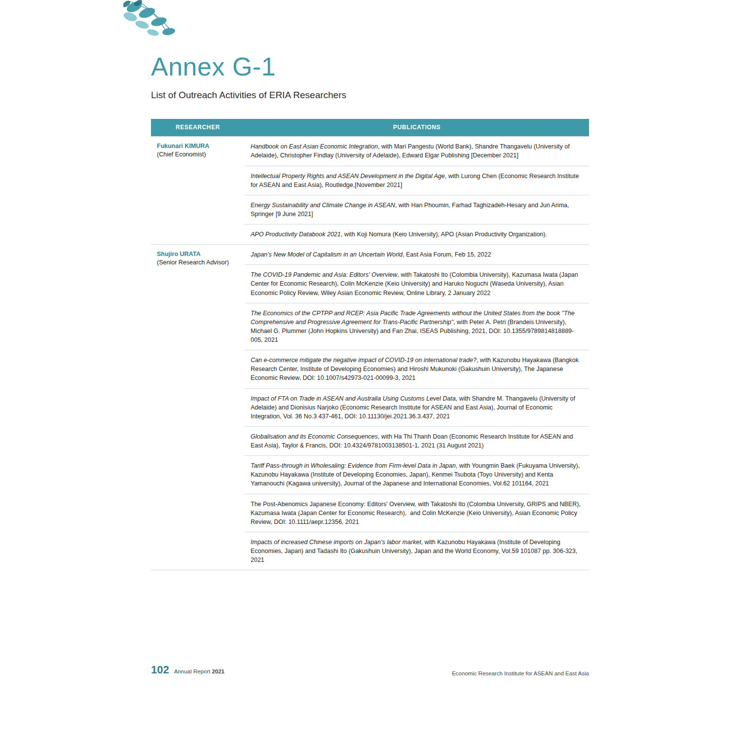Annex G-1
List of Outreach Activities of ERIA Researchers
| Researcher | Publications |
| --- | --- |
| Fukunari KIMURA (Chief Economist) | Handbook on East Asian Economic Integration , with Mari Pangestu (World Bank), Shandre Thangavelu (University of Adelaide), Christopher Findlay (University of Adelaide), Edward Elgar Publishing [December 2021] |
| Intellectual Property Rights and ASEAN Development in the Digital Age , with Lurong Chen (Economic Research Institute for ASEAN and East Asia), Routledge,[November 2021] |
| Energy Sustainability and Climate Change in ASEAN , with Han Phoumin, Farhad Taghizadeh-Hesary and Jun Arima, Springer [9 June 2021] |
| APO Productivity Databook 2021 , with Koji Nomura (Keio University), APO (Asian Productivity Organization). |
| Shujiro URATA (Senior Research Advisor) | Japan's New Model of Capitalism in an Uncertain World , East Asia Forum, Feb 15, 2022 |
| The COVID-19 Pandemic and Asia: Editors' Overview , with Takatoshi Ito (Colombia University), Kazumasa Iwata (Japan Center for Economic Research), Colin McKenzie (Keio University) and Haruko Noguchi (Waseda University), Asian Economic Policy Review, Wiley Asian Economic Review, Online Library, 2 January 2022 |
| The Economics of the CPTPP and RCEP: Asia Pacific Trade Agreements without the United States from the book "The Comprehensive and Progressive Agreement for Trans-Pacific Partnership" , with Peter A. Petri (Brandeis University), Michael G. Plummer (John Hopkins University) and Fan Zhai, ISEAS Publishing, 2021, DOI: 10.1355/9789814818889-005, 2021 |
| Can e-commerce mitigate the negative impact of COVID-19 on international trade? , with Kazunobu Hayakawa (Bangkok Research Center, Institute of Developing Economies) and Hiroshi Mukunoki (Gakushuin University), The Japanese Economic Review, DOI: 10.1007/s42973-021-00099-3, 2021 |
| Impact of FTA on Trade in ASEAN and Australia Using Customs Level Data , with Shandre M. Thangavelu (University of Adelaide) and Dionisius Narjoko (Economic Research Institute for ASEAN and East Asia), Journal of Economic Integration, Vol. 36 No.3 437-461, DOI: 10.11130/jei.2021.36.3.437, 2021 |
| Globalisation and its Economic Consequences , with Ha Thi Thanh Doan (Economic Research Institute for ASEAN and East Asia), Taylor & Francis, DOI: 10.4324/9781003138501-1, 2021 (31 August 2021) |
| Tariff Pass-through in Wholesaling: Evidence from Firm-level Data in Japan , with Youngmin Baek (Fukuyama University), Kazunobu Hayakawa (Institute of Developing Economies, Japan), Kenmei Tsubota (Toyo University) and Kenta Yamanouchi (Kagawa university), Journal of the Japanese and International Economies, Vol.62 101164, 2021 |
| The Post-Abenomics Japanese Economy: Editors' Overview, with Takatoshi Ito (Colombia University, GRIPS and NBER), Kazumasa Iwata (Japan Center for Economic Research), and Colin McKenzie (Keio University), Asian Economic Policy Review, DOI: 10.1111/aepr.12356, 2021 |
| Impacts of increased Chinese imports on Japan's labor market , with Kazunobu Hayakawa (Institute of Developing Economies, Japan) and Tadashi Ito (Gakushuin University), Japan and the World Economy, Vol.59 101087 pp. 306-323, 2021 |
102 Annual Report 2021
Economic Research Institute for ASEAN and East Asia